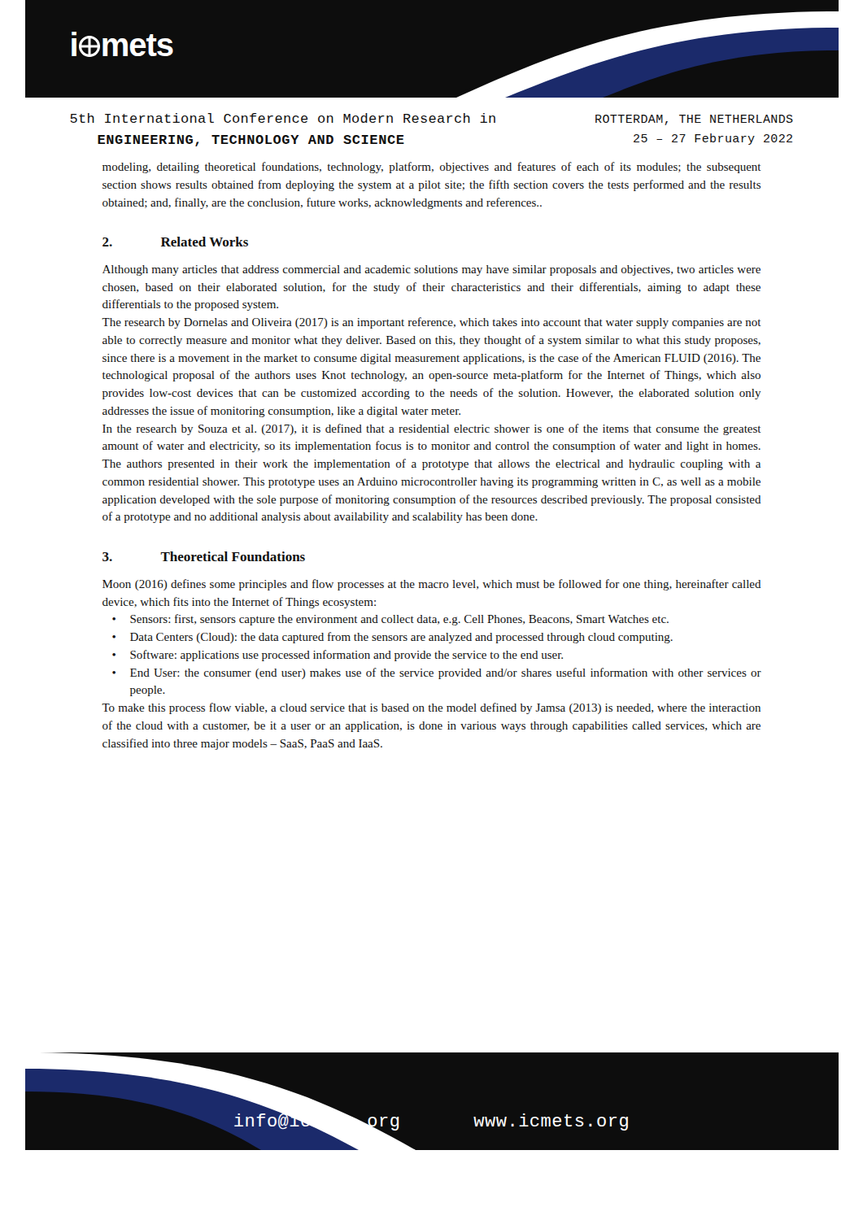i mets
5th International Conference on Modern Research in
ENGINEERING, TECHNOLOGY AND SCIENCE
ROTTERDAM, THE NETHERLANDS
25 – 27 February 2022
modeling, detailing theoretical foundations, technology, platform, objectives and features of each of its modules; the subsequent section shows results obtained from deploying the system at a pilot site; the fifth section covers the tests performed and the results obtained; and, finally, are the conclusion, future works, acknowledgments and references..
2. Related Works
Although many articles that address commercial and academic solutions may have similar proposals and objectives, two articles were chosen, based on their elaborated solution, for the study of their characteristics and their differentials, aiming to adapt these differentials to the proposed system.
The research by Dornelas and Oliveira (2017) is an important reference, which takes into account that water supply companies are not able to correctly measure and monitor what they deliver. Based on this, they thought of a system similar to what this study proposes, since there is a movement in the market to consume digital measurement applications, is the case of the American FLUID (2016). The technological proposal of the authors uses Knot technology, an open-source meta-platform for the Internet of Things, which also provides low-cost devices that can be customized according to the needs of the solution. However, the elaborated solution only addresses the issue of monitoring consumption, like a digital water meter.
In the research by Souza et al. (2017), it is defined that a residential electric shower is one of the items that consume the greatest amount of water and electricity, so its implementation focus is to monitor and control the consumption of water and light in homes. The authors presented in their work the implementation of a prototype that allows the electrical and hydraulic coupling with a common residential shower. This prototype uses an Arduino microcontroller having its programming written in C, as well as a mobile application developed with the sole purpose of monitoring consumption of the resources described previously. The proposal consisted of a prototype and no additional analysis about availability and scalability has been done.
3. Theoretical Foundations
Moon (2016) defines some principles and flow processes at the macro level, which must be followed for one thing, hereinafter called device, which fits into the Internet of Things ecosystem:
Sensors: first, sensors capture the environment and collect data, e.g. Cell Phones, Beacons, Smart Watches etc.
Data Centers (Cloud): the data captured from the sensors are analyzed and processed through cloud computing.
Software: applications use processed information and provide the service to the end user.
End User: the consumer (end user) makes use of the service provided and/or shares useful information with other services or people.
To make this process flow viable, a cloud service that is based on the model defined by Jamsa (2013) is needed, where the interaction of the cloud with a customer, be it a user or an application, is done in various ways through capabilities called services, which are classified into three major models – SaaS, PaaS and IaaS.
info@icmets.org www.icmets.org